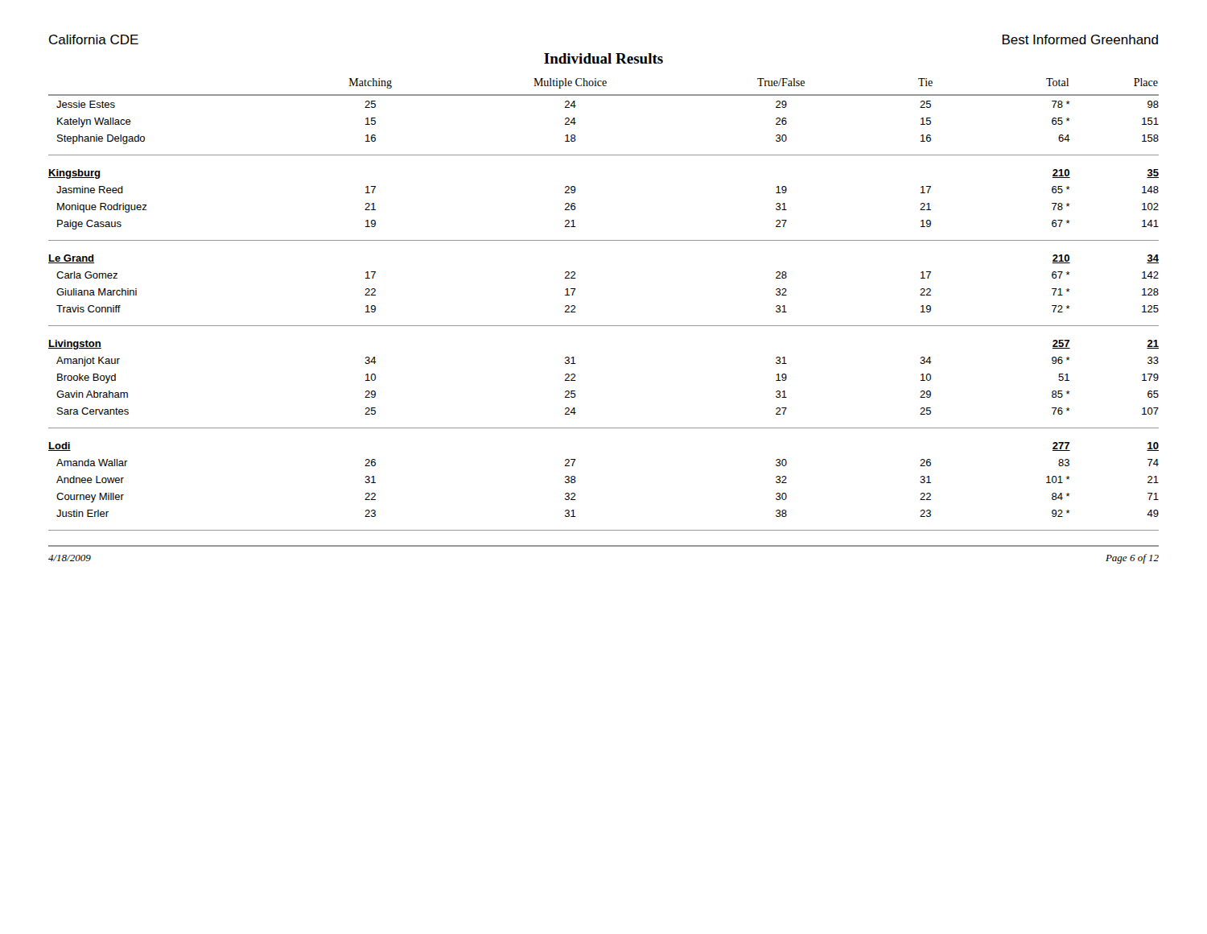California CDE
Best Informed Greenhand
Individual Results
| | Matching | Multiple Choice | True/False | Tie | Total | Place |
| --- | --- | --- | --- | --- | --- | --- |
| Jessie Estes | 25 | 24 | 29 | 25 | 78 * | 98 |
| Katelyn Wallace | 15 | 24 | 26 | 15 | 65 * | 151 |
| Stephanie Delgado | 16 | 18 | 30 | 16 | 64 | 158 |
| Kingsburg | | | | | 210 | 35 |
| Jasmine Reed | 17 | 29 | 19 | 17 | 65 * | 148 |
| Monique Rodriguez | 21 | 26 | 31 | 21 | 78 * | 102 |
| Paige Casaus | 19 | 21 | 27 | 19 | 67 * | 141 |
| Le Grand | | | | | 210 | 34 |
| Carla Gomez | 17 | 22 | 28 | 17 | 67 * | 142 |
| Giuliana Marchini | 22 | 17 | 32 | 22 | 71 * | 128 |
| Travis Conniff | 19 | 22 | 31 | 19 | 72 * | 125 |
| Livingston | | | | | 257 | 21 |
| Amanjot Kaur | 34 | 31 | 31 | 34 | 96 * | 33 |
| Brooke Boyd | 10 | 22 | 19 | 10 | 51 | 179 |
| Gavin Abraham | 29 | 25 | 31 | 29 | 85 * | 65 |
| Sara Cervantes | 25 | 24 | 27 | 25 | 76 * | 107 |
| Lodi | | | | | 277 | 10 |
| Amanda Wallar | 26 | 27 | 30 | 26 | 83 | 74 |
| Andnee Lower | 31 | 38 | 32 | 31 | 101 * | 21 |
| Courney Miller | 22 | 32 | 30 | 22 | 84 * | 71 |
| Justin Erler | 23 | 31 | 38 | 23 | 92 * | 49 |
4/18/2009
Page 6 of 12